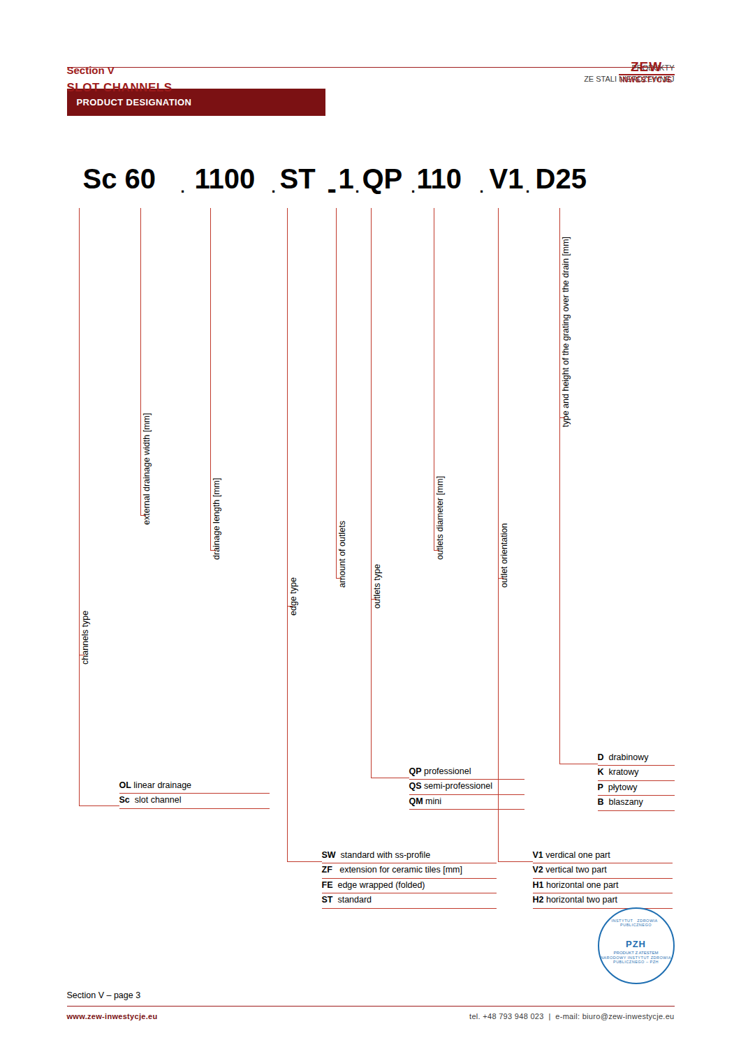Section V
SLOT CHANNELS
PRODUKTY
ZE STALI NIERDZEWNEJ
ZEW
INWESTYCJE
PRODUCT DESIGNATION
Sc . 60 1100 . ST - 1 . QP . 110 . V1 . D25
channels type
external drainage width [mm]
drainage length [mm]
edge type
amount of outlets
outlets type
outlets diameter [mm]
outlet orientation
type and height of the grating over the drain [mm]
OL linear drainage
Sc slot channel
QP professionel
QS semi-professionel
QM mini
D drabinowy
K kratowy
P płytowy
B blaszany
SW standard with ss-profile
ZF extension for ceramic tiles [mm]
FE edge wrapped (folded)
ST standard
V1 verdical one part
V2 vertical two part
H1 horizontal one part
H2 horizontal two part
INSTYTUT ZDROWIA PUBLICZNEGO
PZH
PRODUKT Z ATESTEM
NARODOWY INSTYTUT ZDROWIA PUBLICZNEGO – PZH
Section V – page 3
www.zew-inwestycje.eu tel. +48 793 948 023 | e-mail: biuro@zew-inwestycje.eu